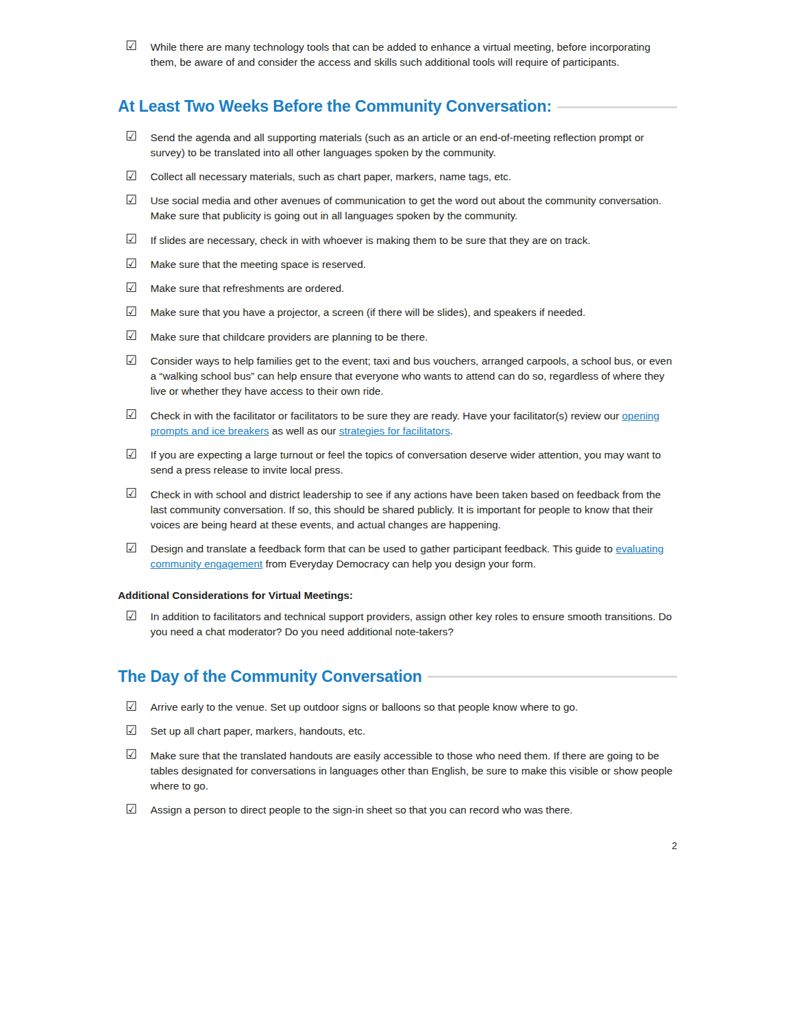While there are many technology tools that can be added to enhance a virtual meeting, before incorporating them, be aware of and consider the access and skills such additional tools will require of participants.
At Least Two Weeks Before the Community Conversation:
Send the agenda and all supporting materials (such as an article or an end-of-meeting reflection prompt or survey) to be translated into all other languages spoken by the community.
Collect all necessary materials, such as chart paper, markers, name tags, etc.
Use social media and other avenues of communication to get the word out about the community conversation. Make sure that publicity is going out in all languages spoken by the community.
If slides are necessary, check in with whoever is making them to be sure that they are on track.
Make sure that the meeting space is reserved.
Make sure that refreshments are ordered.
Make sure that you have a projector, a screen (if there will be slides), and speakers if needed.
Make sure that childcare providers are planning to be there.
Consider ways to help families get to the event; taxi and bus vouchers, arranged carpools, a school bus, or even a “walking school bus” can help ensure that everyone who wants to attend can do so, regardless of where they live or whether they have access to their own ride.
Check in with the facilitator or facilitators to be sure they are ready. Have your facilitator(s) review our opening prompts and ice breakers as well as our strategies for facilitators.
If you are expecting a large turnout or feel the topics of conversation deserve wider attention, you may want to send a press release to invite local press.
Check in with school and district leadership to see if any actions have been taken based on feedback from the last community conversation. If so, this should be shared publicly. It is important for people to know that their voices are being heard at these events, and actual changes are happening.
Design and translate a feedback form that can be used to gather participant feedback. This guide to evaluating community engagement from Everyday Democracy can help you design your form.
Additional Considerations for Virtual Meetings:
In addition to facilitators and technical support providers, assign other key roles to ensure smooth transitions. Do you need a chat moderator? Do you need additional note-takers?
The Day of the Community Conversation
Arrive early to the venue. Set up outdoor signs or balloons so that people know where to go.
Set up all chart paper, markers, handouts, etc.
Make sure that the translated handouts are easily accessible to those who need them. If there are going to be tables designated for conversations in languages other than English, be sure to make this visible or show people where to go.
Assign a person to direct people to the sign-in sheet so that you can record who was there.
2